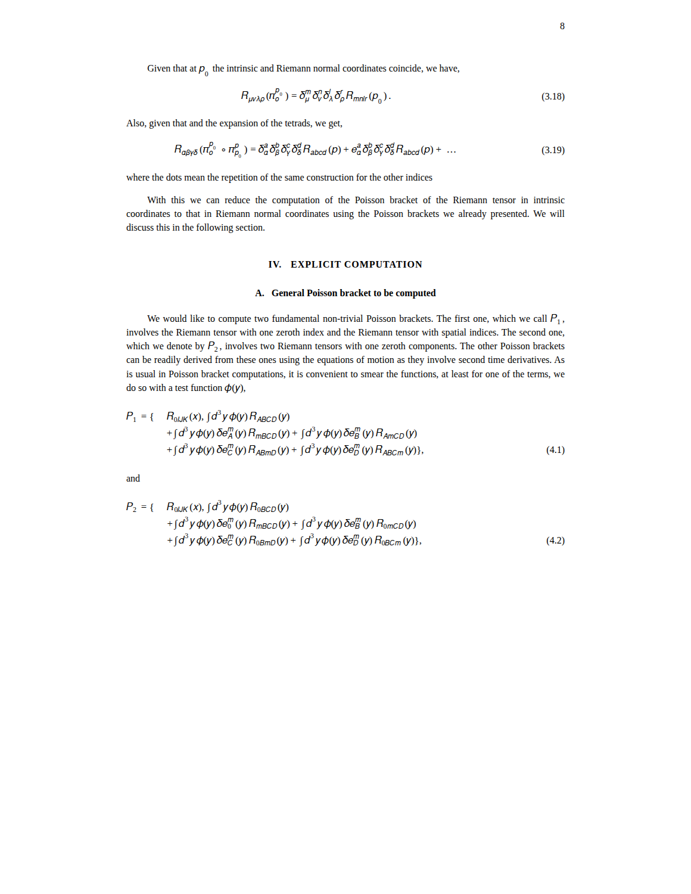8
Given that at p0 the intrinsic and Riemann normal coordinates coincide, we have,
Rμνλρ (πop0) = δμm δνn δλl δρr Rmnlr (p0) .
(3.18)
Also, given that and the expansion of the tetrads, we get,
Rαβγδ ( πop0 ∘ πp0p ) = δαa δβb δγc δδd Rabcd (p) + eαa δβb δγc δδd Rabcd (p) + …
(3.19)
where the dots mean the repetition of the same construction for the other indices
With this we can reduce the computation of the Poisson bracket of the Riemann tensor in intrinsic coordinates to that in Riemann normal coordinates using the Poisson brackets we already presented. We will discuss this in the following section.
IV. EXPLICIT COMPUTATION
A. General Poisson bracket to be computed
We would like to compute two fundamental non-trivial Poisson brackets. The first one, which we call P1, involves the Riemann tensor with one zeroth index and the Riemann tensor with spatial indices. The second one, which we denote by P2, involves two Riemann tensors with one zeroth components. The other Poisson brackets can be readily derived from these ones using the equations of motion as they involve second time derivatives. As is usual in Poisson bracket computations, it is convenient to smear the functions, at least for one of the terms, we do so with a test function ϕ(y),
| P 1 = { | R 0 I J K ( x ) , ∫ d 3 y ϕ ( y ) R A B C D ( y ) | |
| | + ∫ d 3 y ϕ ( y ) δ e A m ( y ) R m B C D ( y ) + ∫ d 3 y ϕ ( y ) δ e B m ( y ) R A m C D ( y ) | |
| | + ∫ d 3 y ϕ ( y ) δ e C m ( y ) R A B m D ( y ) + ∫ d 3 y ϕ ( y ) δ e D m ( y ) R A B C m ( y ) } , | (4.1) |
and
| P 2 = { | R 0 I J K ( x ) , ∫ d 3 y ϕ ( y ) R 0 B C D ( y ) | |
| | + ∫ d 3 y ϕ ( y ) δ e 0 m ( y ) R m B C D ( y ) + ∫ d 3 y ϕ ( y ) δ e B m ( y ) R 0 m C D ( y ) | |
| | + ∫ d 3 y ϕ ( y ) δ e C m ( y ) R 0 B m D ( y ) + ∫ d 3 y ϕ ( y ) δ e D m ( y ) R 0 B C m ( y ) } , | (4.2) |